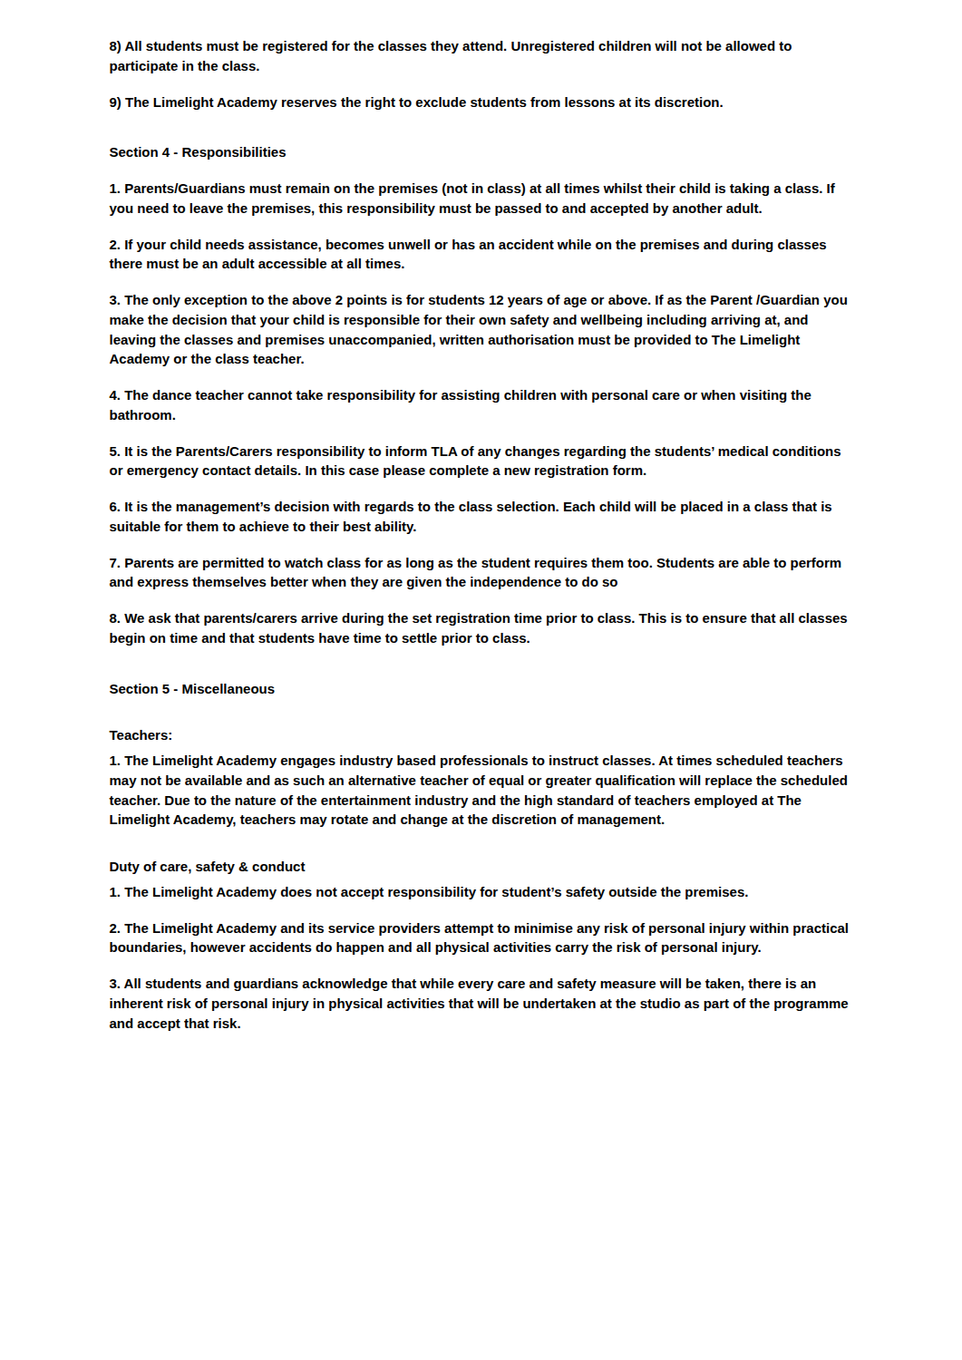8) All students must be registered for the classes they attend. Unregistered children will not be allowed to participate in the class.
9) The Limelight Academy reserves the right to exclude students from lessons at its discretion.
Section 4 - Responsibilities
1. Parents/Guardians must remain on the premises (not in class) at all times whilst their child is taking a class. If you need to leave the premises, this responsibility must be passed to and accepted by another adult.
2. If your child needs assistance, becomes unwell or has an accident while on the premises and during classes there must be an adult accessible at all times.
3. The only exception to the above 2 points is for students 12 years of age or above. If as the Parent /Guardian you make the decision that your child is responsible for their own safety and wellbeing including arriving at, and leaving the classes and premises unaccompanied, written authorisation must be provided to The Limelight Academy or the class teacher.
4. The dance teacher cannot take responsibility for assisting children with personal care or when visiting the bathroom.
5. It is the Parents/Carers responsibility to inform TLA of any changes regarding the students’ medical conditions or emergency contact details. In this case please complete a new registration form.
6. It is the management’s decision with regards to the class selection. Each child will be placed in a class that is suitable for them to achieve to their best ability.
7. Parents are permitted to watch class for as long as the student requires them too. Students are able to perform and express themselves better when they are given the independence to do so
8. We ask that parents/carers arrive during the set registration time prior to class. This is to ensure that all classes begin on time and that students have time to settle prior to class.
Section 5 - Miscellaneous
Teachers:
1. The Limelight Academy engages industry based professionals to instruct classes. At times scheduled teachers may not be available and as such an alternative teacher of equal or greater qualification will replace the scheduled teacher. Due to the nature of the entertainment industry and the high standard of teachers employed at The Limelight Academy, teachers may rotate and change at the discretion of management.
Duty of care, safety & conduct
1. The Limelight Academy does not accept responsibility for student’s safety outside the premises.
2. The Limelight Academy and its service providers attempt to minimise any risk of personal injury within practical boundaries, however accidents do happen and all physical activities carry the risk of personal injury.
3. All students and guardians acknowledge that while every care and safety measure will be taken, there is an inherent risk of personal injury in physical activities that will be undertaken at the studio as part of the programme and accept that risk.